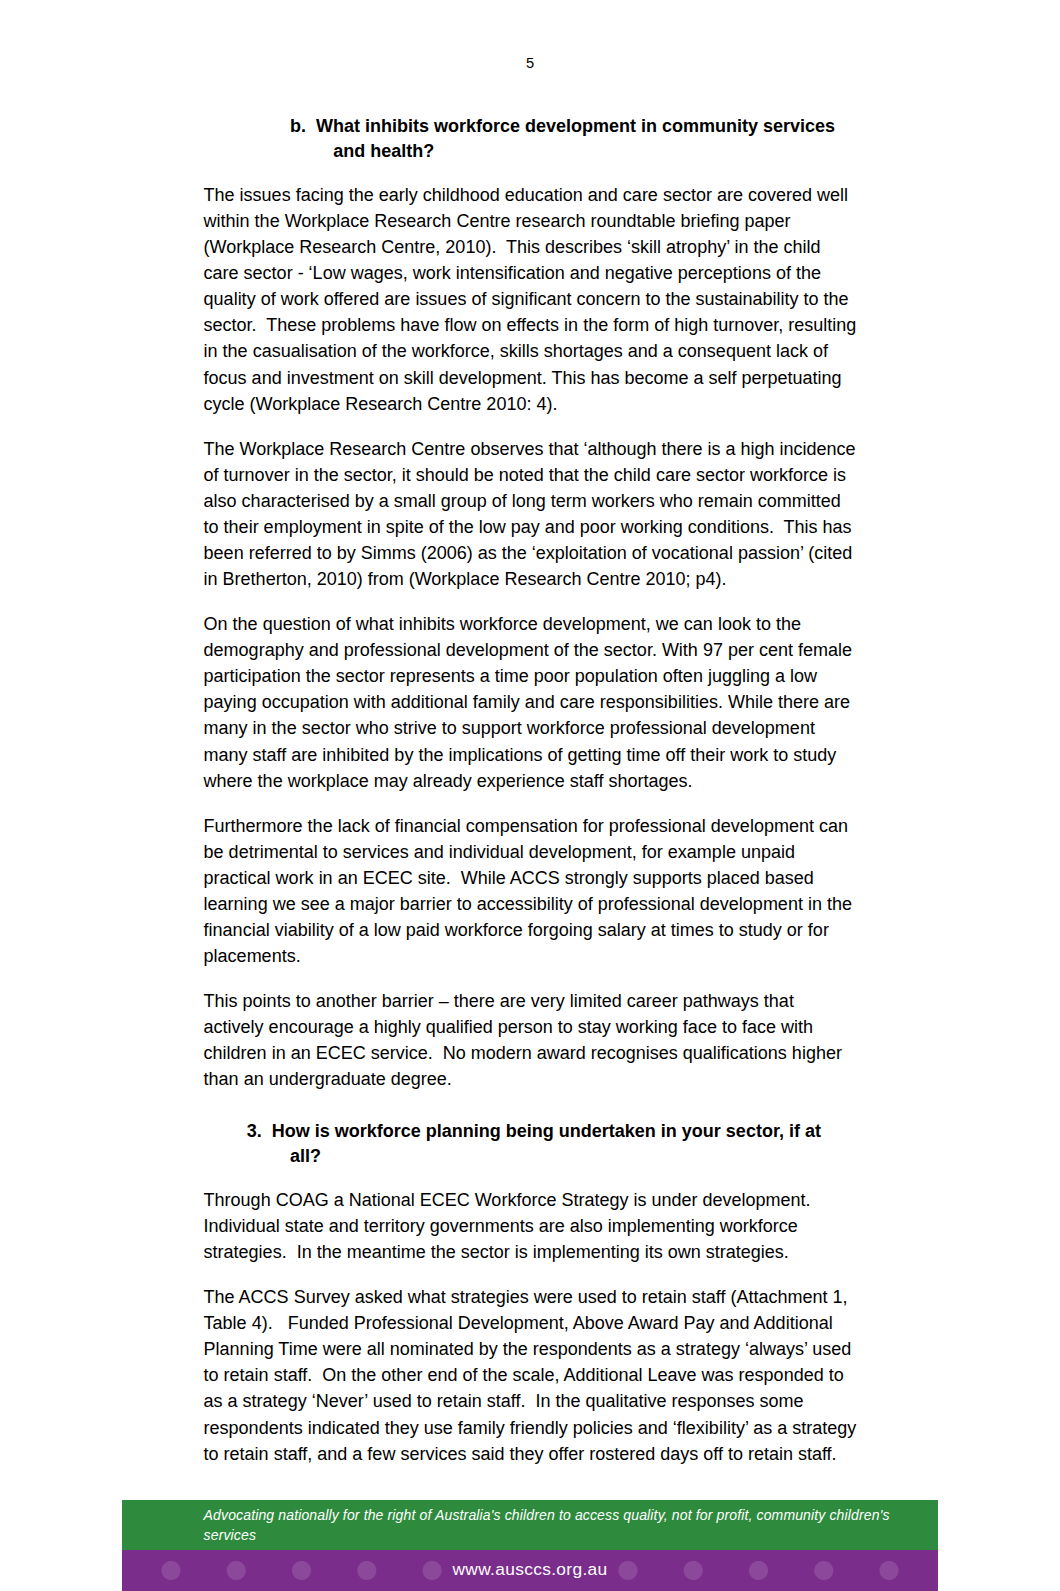5
b. What inhibits workforce development in community services and health?
The issues facing the early childhood education and care sector are covered well within the Workplace Research Centre research roundtable briefing paper (Workplace Research Centre, 2010). This describes ‘skill atrophy’ in the child care sector - ‘Low wages, work intensification and negative perceptions of the quality of work offered are issues of significant concern to the sustainability to the sector. These problems have flow on effects in the form of high turnover, resulting in the casualisation of the workforce, skills shortages and a consequent lack of focus and investment on skill development. This has become a self perpetuating cycle (Workplace Research Centre 2010: 4).
The Workplace Research Centre observes that ‘although there is a high incidence of turnover in the sector, it should be noted that the child care sector workforce is also characterised by a small group of long term workers who remain committed to their employment in spite of the low pay and poor working conditions. This has been referred to by Simms (2006) as the ‘exploitation of vocational passion’ (cited in Bretherton, 2010) from (Workplace Research Centre 2010; p4).
On the question of what inhibits workforce development, we can look to the demography and professional development of the sector. With 97 per cent female participation the sector represents a time poor population often juggling a low paying occupation with additional family and care responsibilities. While there are many in the sector who strive to support workforce professional development many staff are inhibited by the implications of getting time off their work to study where the workplace may already experience staff shortages.
Furthermore the lack of financial compensation for professional development can be detrimental to services and individual development, for example unpaid practical work in an ECEC site. While ACCS strongly supports placed based learning we see a major barrier to accessibility of professional development in the financial viability of a low paid workforce forgoing salary at times to study or for placements.
This points to another barrier – there are very limited career pathways that actively encourage a highly qualified person to stay working face to face with children in an ECEC service. No modern award recognises qualifications higher than an undergraduate degree.
3. How is workforce planning being undertaken in your sector, if at all?
Through COAG a National ECEC Workforce Strategy is under development. Individual state and territory governments are also implementing workforce strategies. In the meantime the sector is implementing its own strategies.
The ACCS Survey asked what strategies were used to retain staff (Attachment 1, Table 4). Funded Professional Development, Above Award Pay and Additional Planning Time were all nominated by the respondents as a strategy ‘always’ used to retain staff. On the other end of the scale, Additional Leave was responded to as a strategy ‘Never’ used to retain staff. In the qualitative responses some respondents indicated they use family friendly policies and ‘flexibility’ as a strategy to retain staff, and a few services said they offer rostered days off to retain staff.
Advocating nationally for the right of Australia's children to access quality, not for profit, community children's services
www.ausccs.org.au